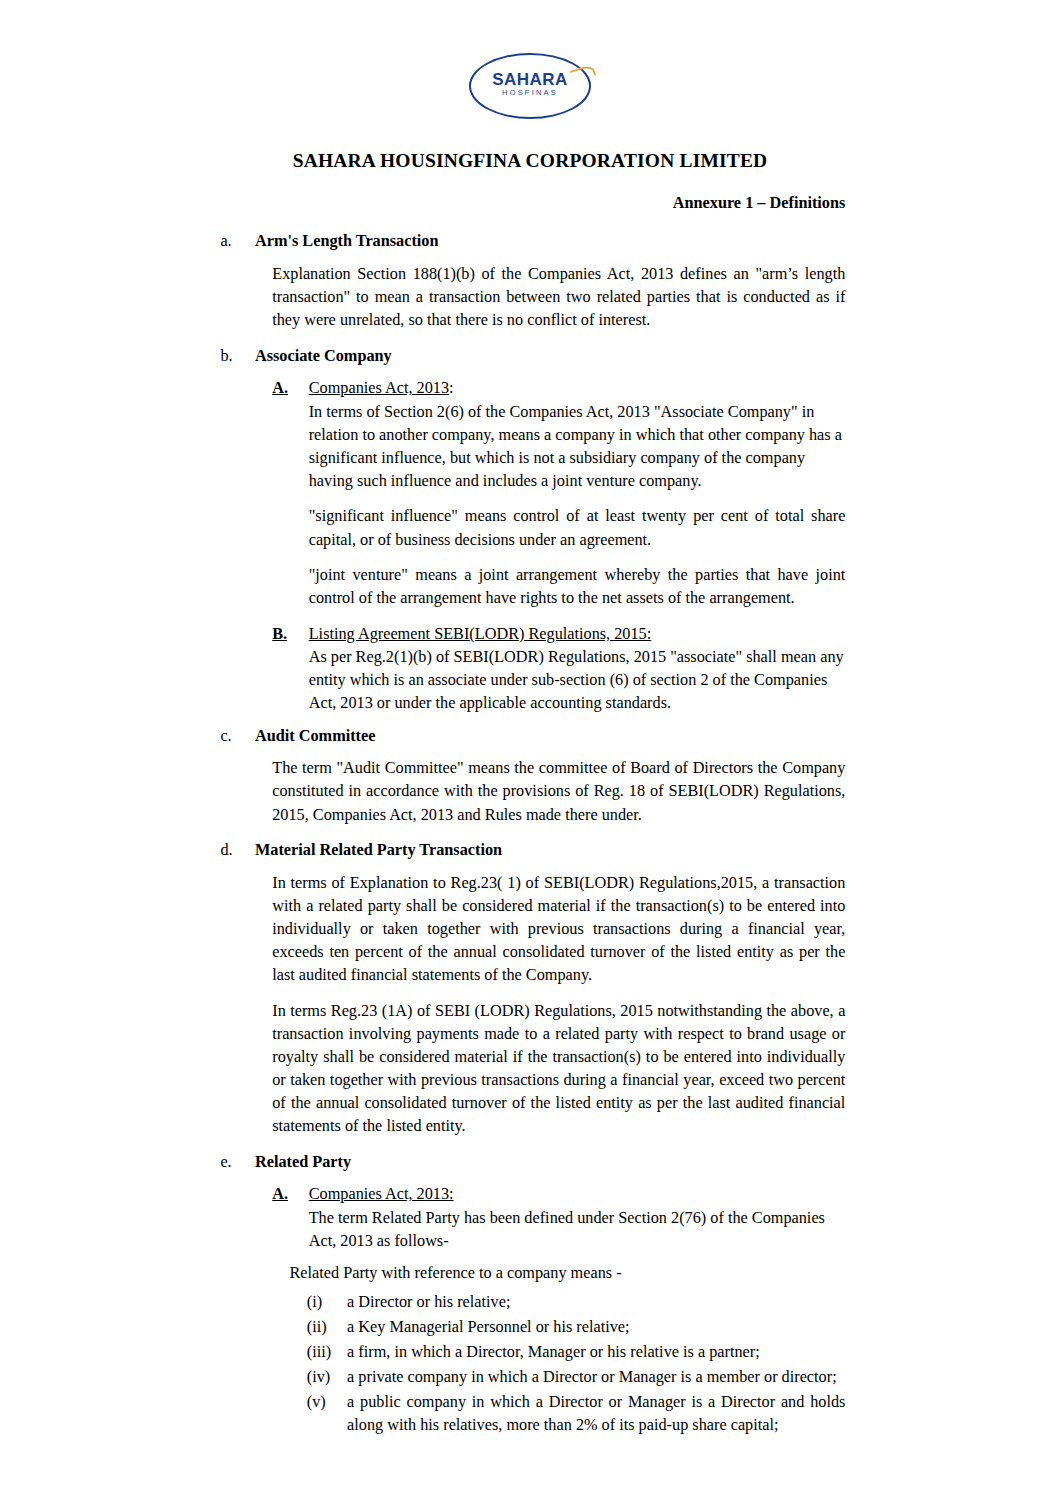SAHARA HOSFINAS
SAHARA HOUSINGFINA CORPORATION LIMITED
Annexure 1 – Definitions
a.
Arm's Length Transaction
Explanation Section 188(1)(b) of the Companies Act, 2013 defines an "arm’s length transaction" to mean a transaction between two related parties that is conducted as if they were unrelated, so that there is no conflict of interest.
b.
Associate Company
A. Companies Act, 2013:
In terms of Section 2(6) of the Companies Act, 2013 "Associate Company" in relation to another company, means a company in which that other company has a significant influence, but which is not a subsidiary company of the company having such influence and includes a joint venture company.
"significant influence" means control of at least twenty per cent of total share capital, or of business decisions under an agreement.
"joint venture" means a joint arrangement whereby the parties that have joint control of the arrangement have rights to the net assets of the arrangement.
B. Listing Agreement SEBI(LODR) Regulations, 2015:
As per Reg.2(1)(b) of SEBI(LODR) Regulations, 2015 "associate" shall mean any entity which is an associate under sub-section (6) of section 2 of the Companies Act, 2013 or under the applicable accounting standards.
c.
Audit Committee
The term "Audit Committee" means the committee of Board of Directors the Company constituted in accordance with the provisions of Reg. 18 of SEBI(LODR) Regulations, 2015, Companies Act, 2013 and Rules made there under.
d.
Material Related Party Transaction
In terms of Explanation to Reg.23( 1) of SEBI(LODR) Regulations,2015, a transaction with a related party shall be considered material if the transaction(s) to be entered into individually or taken together with previous transactions during a financial year, exceeds ten percent of the annual consolidated turnover of the listed entity as per the last audited financial statements of the Company.
In terms Reg.23 (1A) of SEBI (LODR) Regulations, 2015 notwithstanding the above, a transaction involving payments made to a related party with respect to brand usage or royalty shall be considered material if the transaction(s) to be entered into individually or taken together with previous transactions during a financial year, exceed two percent of the annual consolidated turnover of the listed entity as per the last audited financial statements of the listed entity.
e.
Related Party
A. Companies Act, 2013:
The term Related Party has been defined under Section 2(76) of the Companies Act, 2013 as follows-
Related Party with reference to a company means -
(i) a Director or his relative;
(ii) a Key Managerial Personnel or his relative;
(iii) a firm, in which a Director, Manager or his relative is a partner;
(iv) a private company in which a Director or Manager is a member or director;
(v) a public company in which a Director or Manager is a Director and holds along with his relatives, more than 2% of its paid-up share capital;